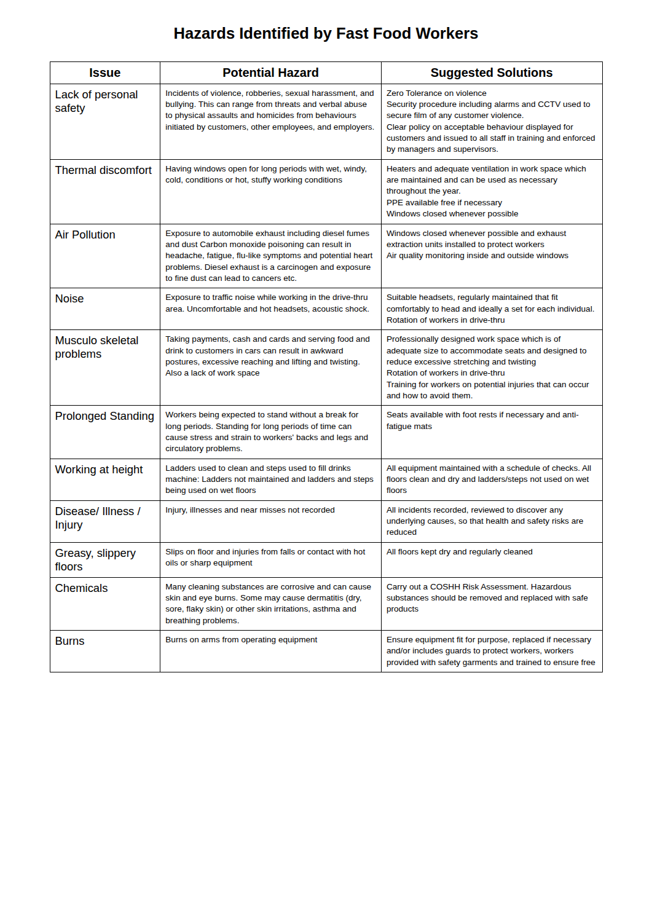Hazards Identified by Fast Food Workers
| Issue | Potential Hazard | Suggested Solutions |
| --- | --- | --- |
| Lack of personal safety | Incidents of violence, robberies, sexual harassment, and bullying. This can range from threats and verbal abuse to physical assaults and homicides from behaviours initiated by customers, other employees, and employers. | Zero Tolerance on violence Security procedure including alarms and CCTV used to secure film of any customer violence. Clear policy on acceptable behaviour displayed for customers and issued to all staff in training and enforced by managers and supervisors. |
| Thermal discomfort | Having windows open for long periods with wet, windy, cold, conditions or hot, stuffy working conditions | Heaters and adequate ventilation in work space which are maintained and can be used as necessary throughout the year. PPE available free if necessary Windows closed whenever possible |
| Air Pollution | Exposure to automobile exhaust including diesel fumes and dust Carbon monoxide poisoning can result in headache, fatigue, flu-like symptoms and potential heart problems. Diesel exhaust is a carcinogen and exposure to fine dust can lead to cancers etc. | Windows closed whenever possible and exhaust extraction units installed to protect workers Air quality monitoring inside and outside windows |
| Noise | Exposure to traffic noise while working in the drive-thru area. Uncomfortable and hot headsets, acoustic shock. | Suitable headsets, regularly maintained that fit comfortably to head and ideally a set for each individual. Rotation of workers in drive-thru |
| Musculo skeletal problems | Taking payments, cash and cards and serving food and drink to customers in cars can result in awkward postures, excessive reaching and lifting and twisting. Also a lack of work space | Professionally designed work space which is of adequate size to accommodate seats and designed to reduce excessive stretching and twisting Rotation of workers in drive-thru Training for workers on potential injuries that can occur and how to avoid them. |
| Prolonged Standing | Workers being expected to stand without a break for long periods. Standing for long periods of time can cause stress and strain to workers' backs and legs and circulatory problems. | Seats available with foot rests if necessary and anti-fatigue mats |
| Working at height | Ladders used to clean and steps used to fill drinks machine: Ladders not maintained and ladders and steps being used on wet floors | All equipment maintained with a schedule of checks. All floors clean and dry and ladders/steps not used on wet floors |
| Disease/ Illness / Injury | Injury, illnesses and near misses not recorded | All incidents recorded, reviewed to discover any underlying causes, so that health and safety risks are reduced |
| Greasy, slippery floors | Slips on floor and injuries from falls or contact with hot oils or sharp equipment | All floors kept dry and regularly cleaned |
| Chemicals | Many cleaning substances are corrosive and can cause skin and eye burns. Some may cause dermatitis (dry, sore, flaky skin) or other skin irritations, asthma and breathing problems. | Carry out a COSHH Risk Assessment. Hazardous substances should be removed and replaced with safe products |
| Burns | Burns on arms from operating equipment | Ensure equipment fit for purpose, replaced if necessary and/or includes guards to protect workers, workers provided with safety garments and trained to ensure free |